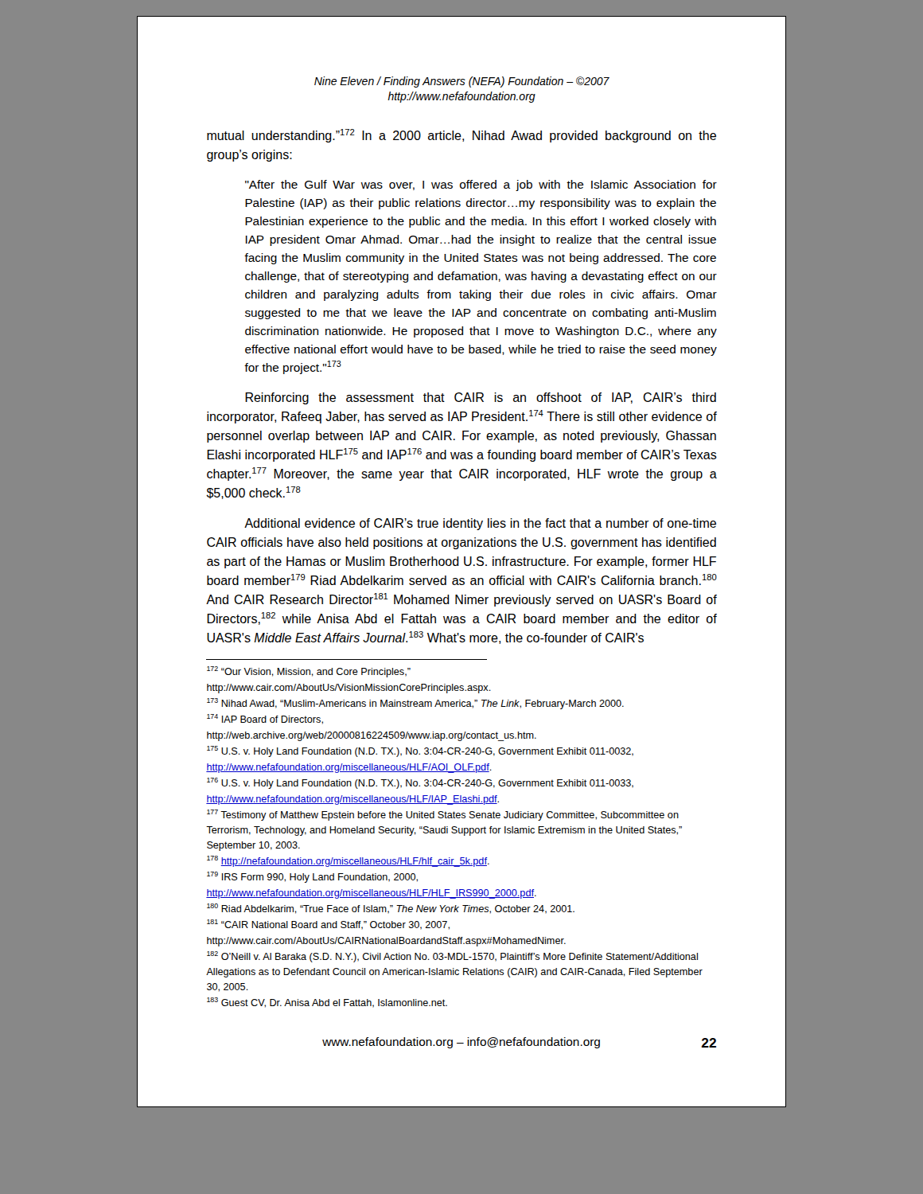Nine Eleven / Finding Answers (NEFA) Foundation – ©2007
http://www.nefafoundation.org
mutual understanding.”172 In a 2000 article, Nihad Awad provided background on the group’s origins:
"After the Gulf War was over, I was offered a job with the Islamic Association for Palestine (IAP) as their public relations director…my responsibility was to explain the Palestinian experience to the public and the media. In this effort I worked closely with IAP president Omar Ahmad. Omar…had the insight to realize that the central issue facing the Muslim community in the United States was not being addressed. The core challenge, that of stereotyping and defamation, was having a devastating effect on our children and paralyzing adults from taking their due roles in civic affairs. Omar suggested to me that we leave the IAP and concentrate on combating anti-Muslim discrimination nationwide. He proposed that I move to Washington D.C., where any effective national effort would have to be based, while he tried to raise the seed money for the project."173
Reinforcing the assessment that CAIR is an offshoot of IAP, CAIR’s third incorporator, Rafeeq Jaber, has served as IAP President.174 There is still other evidence of personnel overlap between IAP and CAIR. For example, as noted previously, Ghassan Elashi incorporated HLF175 and IAP176 and was a founding board member of CAIR’s Texas chapter.177 Moreover, the same year that CAIR incorporated, HLF wrote the group a $5,000 check.178
Additional evidence of CAIR’s true identity lies in the fact that a number of one-time CAIR officials have also held positions at organizations the U.S. government has identified as part of the Hamas or Muslim Brotherhood U.S. infrastructure. For example, former HLF board member179 Riad Abdelkarim served as an official with CAIR's California branch.180 And CAIR Research Director181 Mohamed Nimer previously served on UASR's Board of Directors,182 while Anisa Abd el Fattah was a CAIR board member and the editor of UASR's Middle East Affairs Journal.183 What's more, the co-founder of CAIR's
172 “Our Vision, Mission, and Core Principles,”
http://www.cair.com/AboutUs/VisionMissionCorePrinciples.aspx.
173 Nihad Awad, “Muslim-Americans in Mainstream America,” The Link, February-March 2000.
174 IAP Board of Directors,
http://web.archive.org/web/20000816224509/www.iap.org/contact_us.htm.
175 U.S. v. Holy Land Foundation (N.D. TX.), No. 3:04-CR-240-G, Government Exhibit 011-0032,
http://www.nefafoundation.org/miscellaneous/HLF/AOI_OLF.pdf.
176 U.S. v. Holy Land Foundation (N.D. TX.), No. 3:04-CR-240-G, Government Exhibit 011-0033,
http://www.nefafoundation.org/miscellaneous/HLF/IAP_Elashi.pdf.
177 Testimony of Matthew Epstein before the United States Senate Judiciary Committee, Subcommittee on Terrorism, Technology, and Homeland Security, “Saudi Support for Islamic Extremism in the United States,” September 10, 2003.
178 http://nefafoundation.org/miscellaneous/HLF/hlf_cair_5k.pdf.
179 IRS Form 990, Holy Land Foundation, 2000,
http://www.nefafoundation.org/miscellaneous/HLF/HLF_IRS990_2000.pdf.
180 Riad Abdelkarim, “True Face of Islam,” The New York Times, October 24, 2001.
181 “CAIR National Board and Staff,” October 30, 2007,
http://www.cair.com/AboutUs/CAIRNationalBoardandStaff.aspx#MohamedNimer.
182 O’Neill v. Al Baraka (S.D. N.Y.), Civil Action No. 03-MDL-1570, Plaintiff’s More Definite Statement/Additional Allegations as to Defendant Council on American-Islamic Relations (CAIR) and CAIR-Canada, Filed September 30, 2005.
183 Guest CV, Dr. Anisa Abd el Fattah, Islamonline.net.
www.nefafoundation.org – info@nefafoundation.org
22